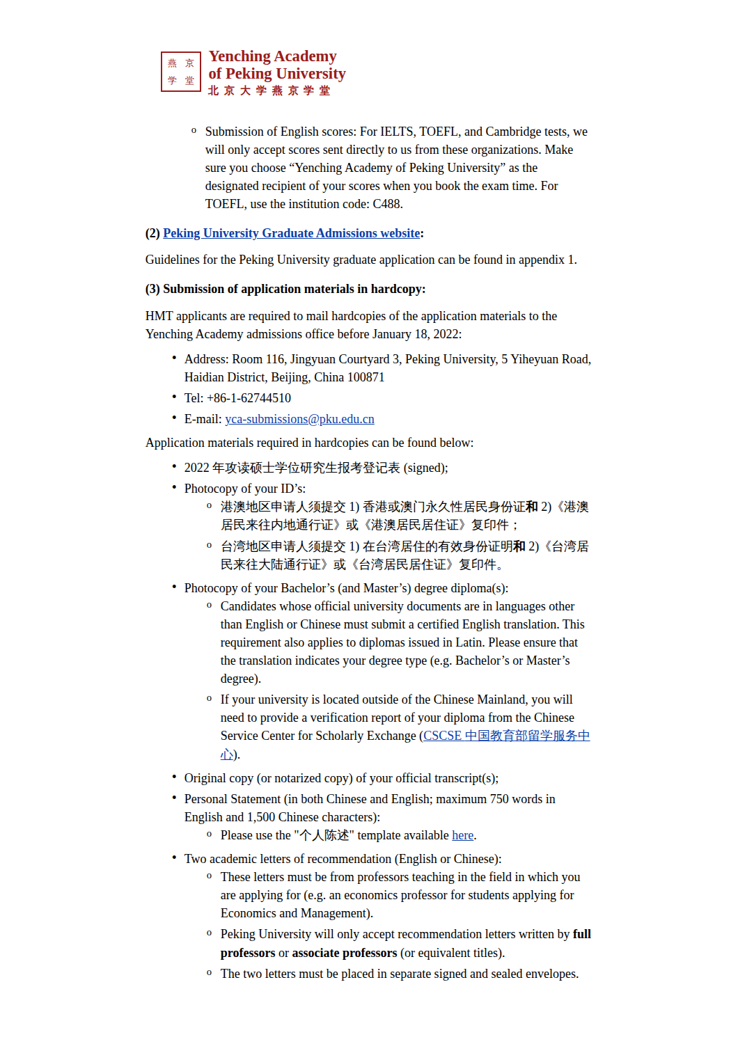燕京 学堂
Yenching Academy
of Peking University
北 京 大 学 燕 京 学 堂
Submission of English scores: For IELTS, TOEFL, and Cambridge tests, we will only accept scores sent directly to us from these organizations. Make sure you choose “Yenching Academy of Peking University” as the designated recipient of your scores when you book the exam time. For TOEFL, use the institution code: C488.
(2) Peking University Graduate Admissions website:
Guidelines for the Peking University graduate application can be found in appendix 1.
(3) Submission of application materials in hardcopy:
HMT applicants are required to mail hardcopies of the application materials to the Yenching Academy admissions office before January 18, 2022:
Address: Room 116, Jingyuan Courtyard 3, Peking University, 5 Yiheyuan Road, Haidian District, Beijing, China 100871
Tel: +86-1-62744510
E-mail: yca-submissions@pku.edu.cn
Application materials required in hardcopies can be found below:
2022 年攻读硕士学位研究生报考登记表 (signed);
Photocopy of your ID’s:
港澳地区申请人须提交 1) 香港或澳门永久性居民身份证和 2)《港澳居民来往内地通行证》或《港澳居民居住证》复印件；
台湾地区申请人须提交 1) 在台湾居住的有效身份证明和 2)《台湾居民来往大陆通行证》或《台湾居民居住证》复印件。
Photocopy of your Bachelor’s (and Master’s) degree diploma(s):
Candidates whose official university documents are in languages other than English or Chinese must submit a certified English translation. This requirement also applies to diplomas issued in Latin. Please ensure that the translation indicates your degree type (e.g. Bachelor’s or Master’s degree).
If your university is located outside of the Chinese Mainland, you will need to provide a verification report of your diploma from the Chinese Service Center for Scholarly Exchange (CSCSE 中国教育部留学服务中心).
Original copy (or notarized copy) of your official transcript(s);
Personal Statement (in both Chinese and English; maximum 750 words in English and 1,500 Chinese characters):
Please use the "个人陈述" template available here.
Two academic letters of recommendation (English or Chinese):
These letters must be from professors teaching in the field in which you are applying for (e.g. an economics professor for students applying for Economics and Management).
Peking University will only accept recommendation letters written by full professors or associate professors (or equivalent titles).
The two letters must be placed in separate signed and sealed envelopes.